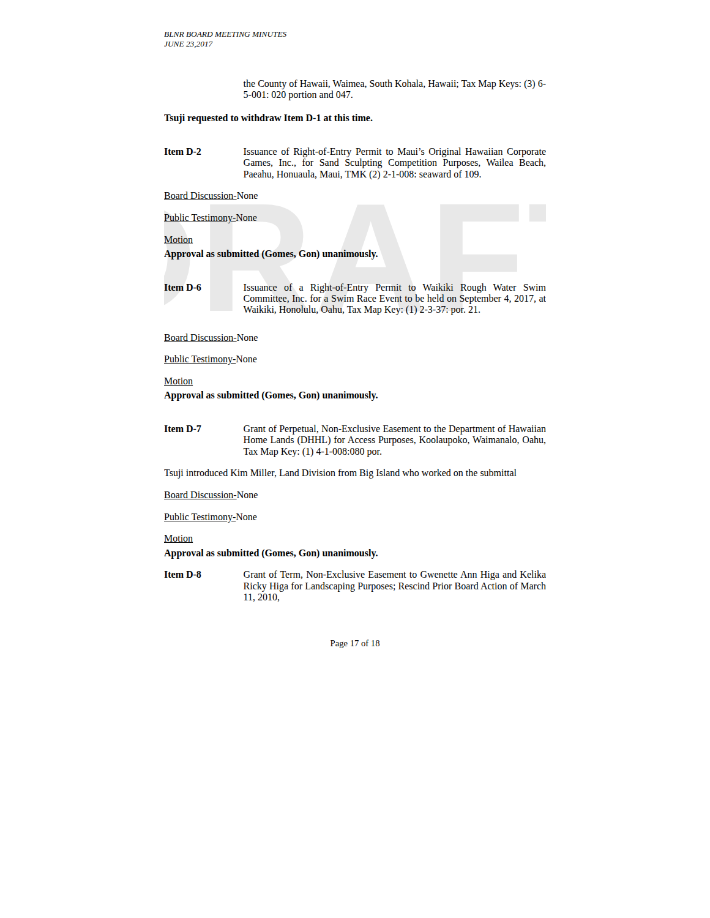BLNR BOARD MEETING MINUTES
JUNE 23,2017
DRAFT
the County of Hawaii, Waimea, South Kohala, Hawaii; Tax Map Keys: (3) 6-5-001: 020 portion and 047.
Tsuji requested to withdraw Item D-1 at this time.
Item D-2
Issuance of Right-of-Entry Permit to Maui’s Original Hawaiian Corporate Games, Inc., for Sand Sculpting Competition Purposes, Wailea Beach, Paeahu, Honuaula, Maui, TMK (2) 2-1-008: seaward of 109.
Board Discussion-None
Public Testimony-None
Motion
Approval as submitted (Gomes, Gon) unanimously.
Item D-6
Issuance of a Right-of-Entry Permit to Waikiki Rough Water Swim Committee, Inc. for a Swim Race Event to be held on September 4, 2017, at Waikiki, Honolulu, Oahu, Tax Map Key: (1) 2-3-37: por. 21.
Board Discussion-None
Public Testimony-None
Motion
Approval as submitted (Gomes, Gon) unanimously.
Item D-7
Grant of Perpetual, Non-Exclusive Easement to the Department of Hawaiian Home Lands (DHHL) for Access Purposes, Koolaupoko, Waimanalo, Oahu, Tax Map Key: (1) 4-1-008:080 por.
Tsuji introduced Kim Miller, Land Division from Big Island who worked on the submittal
Board Discussion-None
Public Testimony-None
Motion
Approval as submitted (Gomes, Gon) unanimously.
Item D-8
Grant of Term, Non-Exclusive Easement to Gwenette Ann Higa and Kelika Ricky Higa for Landscaping Purposes; Rescind Prior Board Action of March 11, 2010,
Page 17 of 18